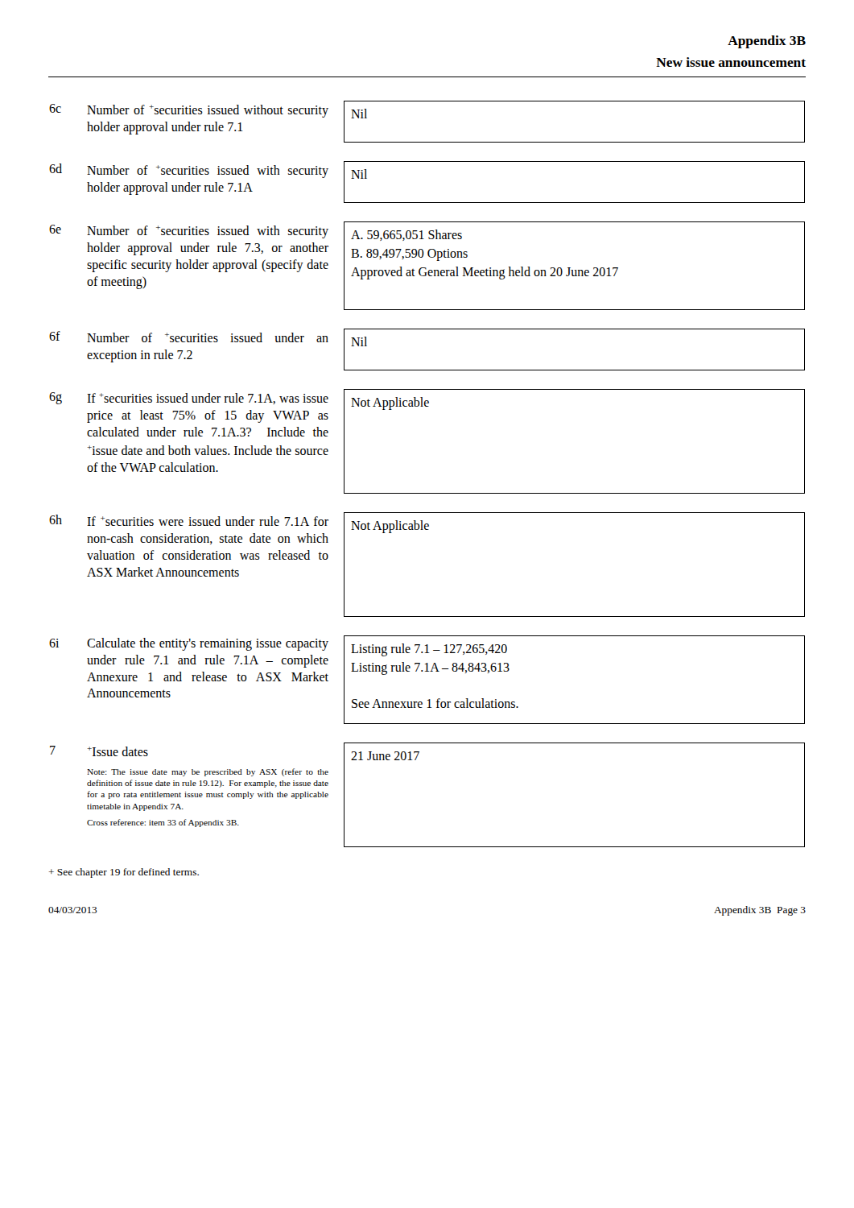Appendix 3B
New issue announcement
| 6c | Number of + securities issued without security holder approval under rule 7.1 | Nil |
| 6d | Number of + securities issued with security holder approval under rule 7.1A | Nil |
| 6e | Number of + securities issued with security holder approval under rule 7.3, or another specific security holder approval (specify date of meeting) | A. 59,665,051 Shares B. 89,497,590 Options Approved at General Meeting held on 20 June 2017 |
| 6f | Number of + securities issued under an exception in rule 7.2 | Nil |
| 6g | If + securities issued under rule 7.1A, was issue price at least 75% of 15 day VWAP as calculated under rule 7.1A.3? Include the + issue date and both values. Include the source of the VWAP calculation. | Not Applicable |
| 6h | If + securities were issued under rule 7.1A for non-cash consideration, state date on which valuation of consideration was released to ASX Market Announcements | Not Applicable |
| 6i | Calculate the entity's remaining issue capacity under rule 7.1 and rule 7.1A – complete Annexure 1 and release to ASX Market Announcements | Listing rule 7.1 – 127,265,420 Listing rule 7.1A – 84,843,613 See Annexure 1 for calculations. |
| 7 | + Issue dates Note: The issue date may be prescribed by ASX (refer to the definition of issue date in rule 19.12). For example, the issue date for a pro rata entitlement issue must comply with the applicable timetable in Appendix 7A. Cross reference: item 33 of Appendix 3B. | 21 June 2017 |
+ See chapter 19 for defined terms.
04/03/2013 Appendix 3B Page 3